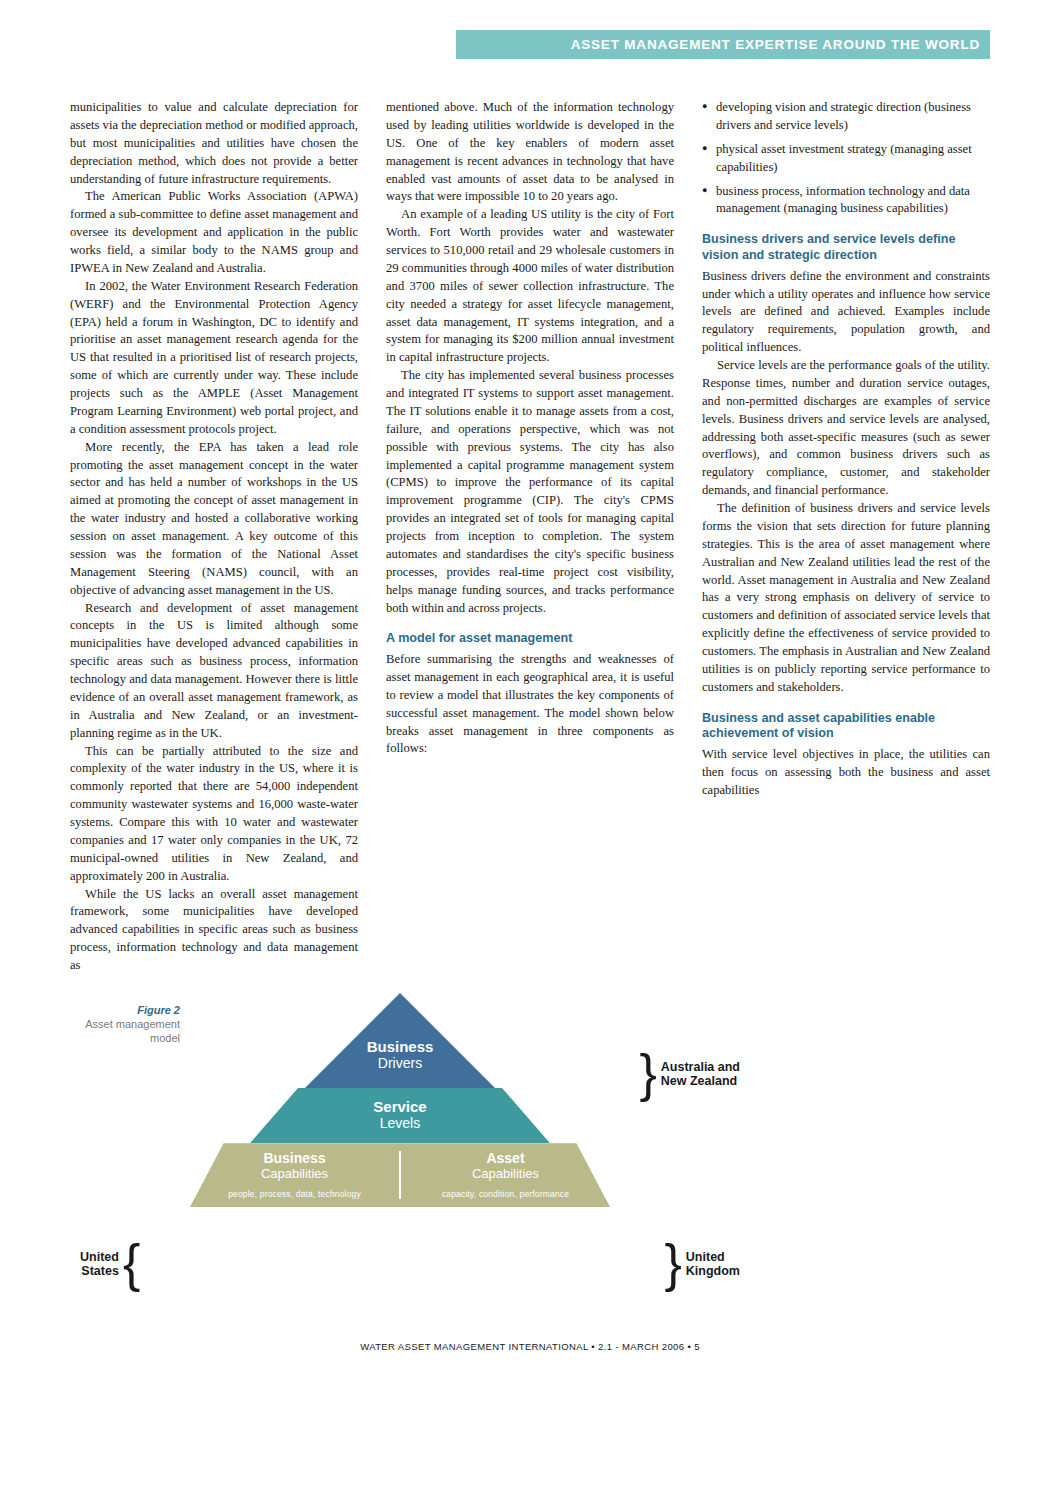ASSET MANAGEMENT EXPERTISE AROUND THE WORLD
municipalities to value and calculate depreciation for assets via the depreciation method or modified approach, but most municipalities and utilities have chosen the depreciation method, which does not provide a better understanding of future infrastructure requirements.
The American Public Works Association (APWA) formed a sub-committee to define asset management and oversee its development and application in the public works field, a similar body to the NAMS group and IPWEA in New Zealand and Australia.
In 2002, the Water Environment Research Federation (WERF) and the Environmental Protection Agency (EPA) held a forum in Washington, DC to identify and prioritise an asset management research agenda for the US that resulted in a prioritised list of research projects, some of which are currently under way. These include projects such as the AMPLE (Asset Management Program Learning Environment) web portal project, and a condition assessment protocols project.
More recently, the EPA has taken a lead role promoting the asset management concept in the water sector and has held a number of workshops in the US aimed at promoting the concept of asset management in the water industry and hosted a collaborative working session on asset management. A key outcome of this session was the formation of the National Asset Management Steering (NAMS) council, with an objective of advancing asset management in the US.
Research and development of asset management concepts in the US is limited although some municipalities have developed advanced capabilities in specific areas such as business process, information technology and data management. However there is little evidence of an overall asset management framework, as in Australia and New Zealand, or an investment-planning regime as in the UK.
This can be partially attributed to the size and complexity of the water industry in the US, where it is commonly reported that there are 54,000 independent community wastewater systems and 16,000 waste-water systems. Compare this with 10 water and wastewater companies and 17 water only companies in the UK, 72 municipal-owned utilities in New Zealand, and approximately 200 in Australia.
While the US lacks an overall asset management framework, some municipalities have developed advanced capabilities in specific areas such as business process, information technology and data management as
mentioned above. Much of the information technology used by leading utilities worldwide is developed in the US. One of the key enablers of modern asset management is recent advances in technology that have enabled vast amounts of asset data to be analysed in ways that were impossible 10 to 20 years ago.
An example of a leading US utility is the city of Fort Worth. Fort Worth provides water and wastewater services to 510,000 retail and 29 wholesale customers in 29 communities through 4000 miles of water distribution and 3700 miles of sewer collection infrastructure. The city needed a strategy for asset lifecycle management, asset data management, IT systems integration, and a system for managing its $200 million annual investment in capital infrastructure projects.
The city has implemented several business processes and integrated IT systems to support asset management. The IT solutions enable it to manage assets from a cost, failure, and operations perspective, which was not possible with previous systems. The city has also implemented a capital programme management system (CPMS) to improve the performance of its capital improvement programme (CIP). The city's CPMS provides an integrated set of tools for managing capital projects from inception to completion. The system automates and standardises the city's specific business processes, provides real-time project cost visibility, helps manage funding sources, and tracks performance both within and across projects.
A model for asset management
Before summarising the strengths and weaknesses of asset management in each geographical area, it is useful to review a model that illustrates the key components of successful asset management. The model shown below breaks asset management in three components as follows:
developing vision and strategic direction (business drivers and service levels)
physical asset investment strategy (managing asset capabilities)
business process, information technology and data management (managing business capabilities)
Business drivers and service levels define vision and strategic direction
Business drivers define the environment and constraints under which a utility operates and influence how service levels are defined and achieved. Examples include regulatory requirements, population growth, and political influences.
Service levels are the performance goals of the utility. Response times, number and duration service outages, and non-permitted discharges are examples of service levels. Business drivers and service levels are analysed, addressing both asset-specific measures (such as sewer overflows), and common business drivers such as regulatory compliance, customer, and stakeholder demands, and financial performance.
The definition of business drivers and service levels forms the vision that sets direction for future planning strategies. This is the area of asset management where Australian and New Zealand utilities lead the rest of the world. Asset management in Australia and New Zealand has a very strong emphasis on delivery of service to customers and definition of associated service levels that explicitly define the effectiveness of service provided to customers. The emphasis in Australian and New Zealand utilities is on publicly reporting service performance to customers and stakeholders.
Business and asset capabilities enable achievement of vision
With service level objectives in place, the utilities can then focus on assessing both the business and asset capabilities
Figure 2 Asset management model
Business Drivers
Service Levels
Business
Capabilities
people, process, data, technology
Asset
Capabilities
capacity, condition, performance
} Australia and
New Zealand
} United
Kingdom
United
States {
WATER ASSET MANAGEMENT INTERNATIONAL • 2.1 - MARCH 2006 • 5